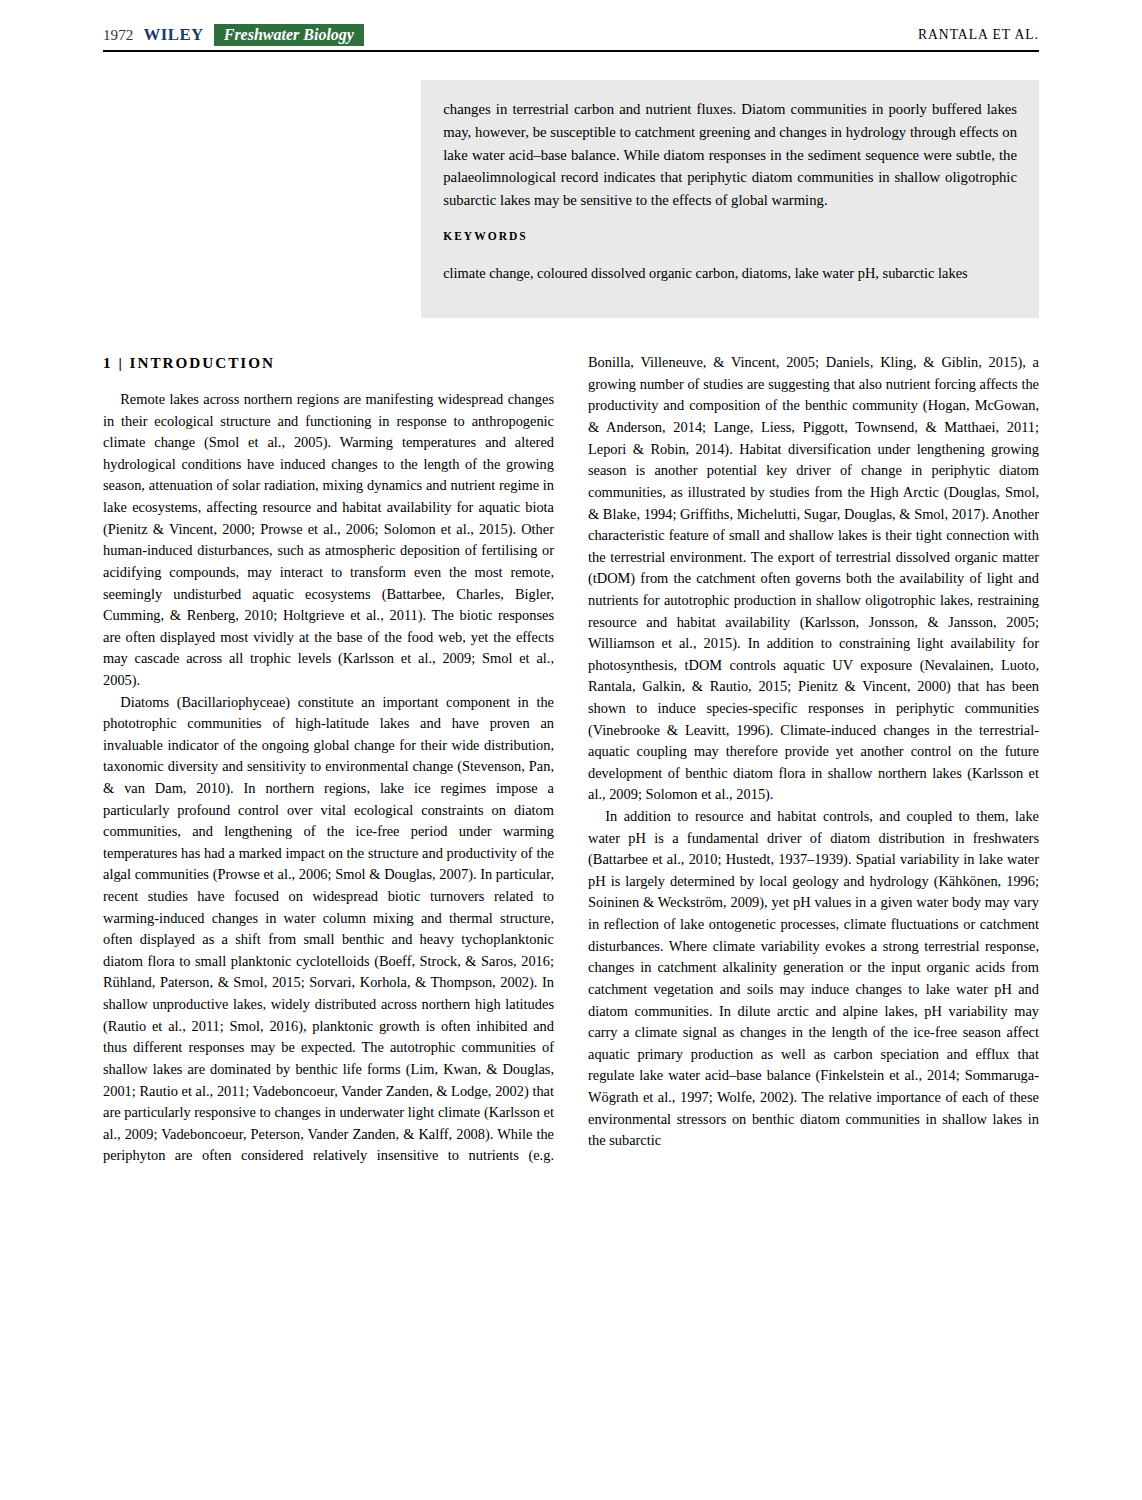1972 WILEY Freshwater Biology
Rantala et al.
changes in terrestrial carbon and nutrient fluxes. Diatom communities in poorly buffered lakes may, however, be susceptible to catchment greening and changes in hydrology through effects on lake water acid–base balance. While diatom responses in the sediment sequence were subtle, the palaeolimnological record indicates that periphytic diatom communities in shallow oligotrophic subarctic lakes may be sensitive to the effects of global warming.
KEYWORDS
climate change, coloured dissolved organic carbon, diatoms, lake water pH, subarctic lakes
1 | INTRODUCTION
Remote lakes across northern regions are manifesting widespread changes in their ecological structure and functioning in response to anthropogenic climate change (Smol et al., 2005). Warming temperatures and altered hydrological conditions have induced changes to the length of the growing season, attenuation of solar radiation, mixing dynamics and nutrient regime in lake ecosystems, affecting resource and habitat availability for aquatic biota (Pienitz & Vincent, 2000; Prowse et al., 2006; Solomon et al., 2015). Other human-induced disturbances, such as atmospheric deposition of fertilising or acidifying compounds, may interact to transform even the most remote, seemingly undisturbed aquatic ecosystems (Battarbee, Charles, Bigler, Cumming, & Renberg, 2010; Holtgrieve et al., 2011). The biotic responses are often displayed most vividly at the base of the food web, yet the effects may cascade across all trophic levels (Karlsson et al., 2009; Smol et al., 2005).
Diatoms (Bacillariophyceae) constitute an important component in the phototrophic communities of high-latitude lakes and have proven an invaluable indicator of the ongoing global change for their wide distribution, taxonomic diversity and sensitivity to environmental change (Stevenson, Pan, & van Dam, 2010). In northern regions, lake ice regimes impose a particularly profound control over vital ecological constraints on diatom communities, and lengthening of the ice-free period under warming temperatures has had a marked impact on the structure and productivity of the algal communities (Prowse et al., 2006; Smol & Douglas, 2007). In particular, recent studies have focused on widespread biotic turnovers related to warming-induced changes in water column mixing and thermal structure, often displayed as a shift from small benthic and heavy tychoplanktonic diatom flora to small planktonic cyclotelloids (Boeff, Strock, & Saros, 2016; Rühland, Paterson, & Smol, 2015; Sorvari, Korhola, & Thompson, 2002). In shallow unproductive lakes, widely distributed across northern high latitudes (Rautio et al., 2011; Smol, 2016), planktonic growth is often inhibited and thus different responses may be expected. The autotrophic communities of shallow lakes are dominated by benthic life forms (Lim, Kwan, & Douglas, 2001; Rautio et al., 2011; Vadeboncoeur, Vander Zanden, & Lodge, 2002) that are particularly responsive to changes in underwater light climate (Karlsson et al., 2009; Vadeboncoeur, Peterson, Vander Zanden, & Kalff, 2008). While the periphyton are often considered relatively insensitive to nutrients (e.g. Bonilla, Villeneuve, & Vincent, 2005; Daniels, Kling, & Giblin, 2015), a growing number of studies are suggesting that also nutrient forcing affects the productivity and composition of the benthic community (Hogan, McGowan, & Anderson, 2014; Lange, Liess, Piggott, Townsend, & Matthaei, 2011; Lepori & Robin, 2014). Habitat diversification under lengthening growing season is another potential key driver of change in periphytic diatom communities, as illustrated by studies from the High Arctic (Douglas, Smol, & Blake, 1994; Griffiths, Michelutti, Sugar, Douglas, & Smol, 2017). Another characteristic feature of small and shallow lakes is their tight connection with the terrestrial environment. The export of terrestrial dissolved organic matter (tDOM) from the catchment often governs both the availability of light and nutrients for autotrophic production in shallow oligotrophic lakes, restraining resource and habitat availability (Karlsson, Jonsson, & Jansson, 2005; Williamson et al., 2015). In addition to constraining light availability for photosynthesis, tDOM controls aquatic UV exposure (Nevalainen, Luoto, Rantala, Galkin, & Rautio, 2015; Pienitz & Vincent, 2000) that has been shown to induce species-specific responses in periphytic communities (Vinebrooke & Leavitt, 1996). Climate-induced changes in the terrestrial-aquatic coupling may therefore provide yet another control on the future development of benthic diatom flora in shallow northern lakes (Karlsson et al., 2009; Solomon et al., 2015).
In addition to resource and habitat controls, and coupled to them, lake water pH is a fundamental driver of diatom distribution in freshwaters (Battarbee et al., 2010; Hustedt, 1937–1939). Spatial variability in lake water pH is largely determined by local geology and hydrology (Kähkönen, 1996; Soininen & Weckström, 2009), yet pH values in a given water body may vary in reflection of lake ontogenetic processes, climate fluctuations or catchment disturbances. Where climate variability evokes a strong terrestrial response, changes in catchment alkalinity generation or the input organic acids from catchment vegetation and soils may induce changes to lake water pH and diatom communities. In dilute arctic and alpine lakes, pH variability may carry a climate signal as changes in the length of the ice-free season affect aquatic primary production as well as carbon speciation and efflux that regulate lake water acid–base balance (Finkelstein et al., 2014; Sommaruga-Wögrath et al., 1997; Wolfe, 2002). The relative importance of each of these environmental stressors on benthic diatom communities in shallow lakes in the subarctic